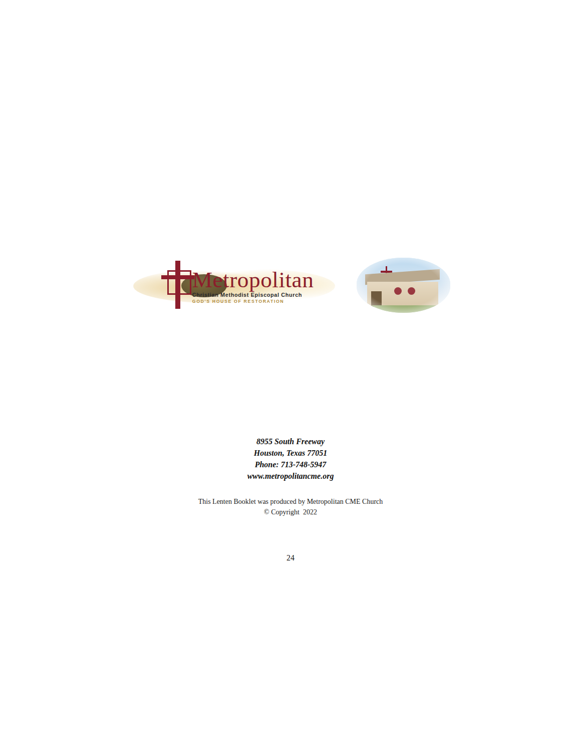Metropolitan
Christian Methodist Episcopal Church
GOD'S HOUSE OF RESTORATION
8955 South Freeway
Houston, Texas 77051
Phone: 713-748-5947
www.metropolitancme.org
This Lenten Booklet was produced by Metropolitan CME Church
© Copyright 2022
24